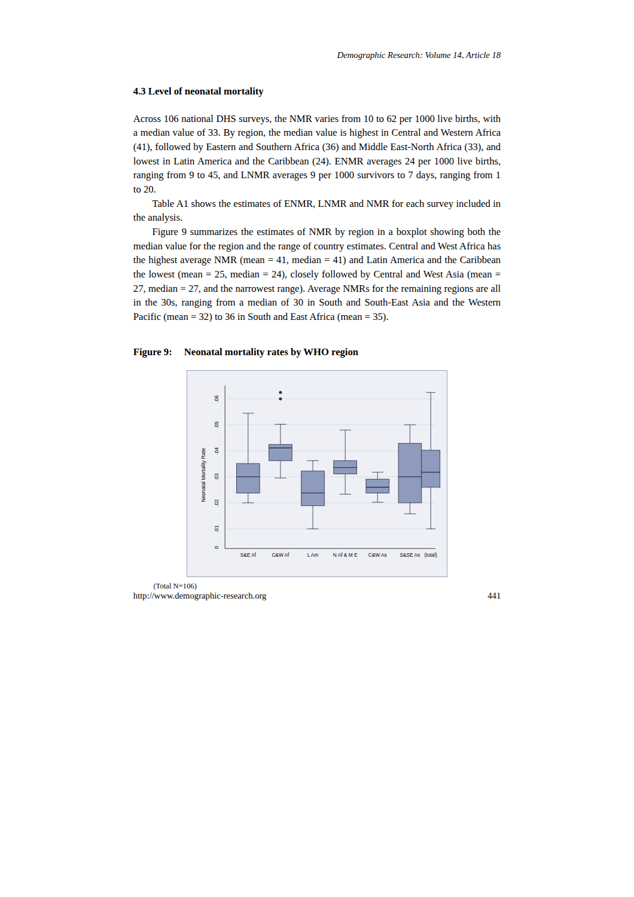Demographic Research: Volume 14, Article 18
4.3 Level of neonatal mortality
Across 106 national DHS surveys, the NMR varies from 10 to 62 per 1000 live births, with a median value of 33. By region, the median value is highest in Central and Western Africa (41), followed by Eastern and Southern Africa (36) and Middle East-North Africa (33), and lowest in Latin America and the Caribbean (24). ENMR averages 24 per 1000 live births, ranging from 9 to 45, and LNMR averages 9 per 1000 survivors to 7 days, ranging from 1 to 20.
Table A1 shows the estimates of ENMR, LNMR and NMR for each survey included in the analysis.
Figure 9 summarizes the estimates of NMR by region in a boxplot showing both the median value for the region and the range of country estimates. Central and West Africa has the highest average NMR (mean = 41, median = 41) and Latin America and the Caribbean the lowest (mean = 25, median = 24), closely followed by Central and West Asia (mean = 27, median = 27, and the narrowest range). Average NMRs for the remaining regions are all in the 30s, ranging from a median of 30 in South and South-East Asia and the Western Pacific (mean = 32) to 36 in South and East Africa (mean = 35).
Figure 9: Neonatal mortality rates by WHO region
Neonatal Mortality Rate .06 .05 .04 .03 .02 .01 0 S&E Af C&W Af L Am N Af & M E C&W As S&SE As (total)
(Total N=106)
http://www.demographic-research.org 441